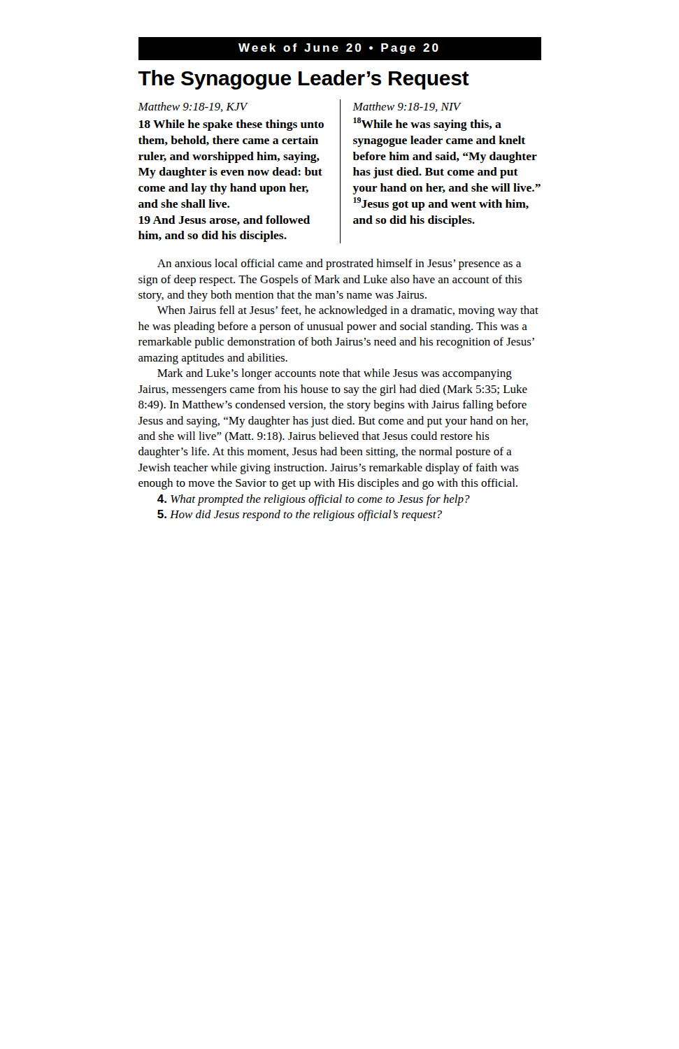Week of June 20 • Page 20
The Synagogue Leader’s Request
Matthew 9:18-19, KJV
18 While he spake these things unto them, behold, there came a certain ruler, and worshipped him, saying, My daughter is even now dead: but come and lay thy hand upon her, and she shall live.
19 And Jesus arose, and followed him, and so did his disciples.
Matthew 9:18-19, NIV
18While he was saying this, a synagogue leader came and knelt before him and said, “My daughter has just died. But come and put your hand on her, and she will live.” 19Jesus got up and went with him, and so did his disciples.
An anxious local official came and prostrated himself in Jesus’ presence as a sign of deep respect. The Gospels of Mark and Luke also have an account of this story, and they both mention that the man’s name was Jairus.
When Jairus fell at Jesus’ feet, he acknowledged in a dramatic, moving way that he was pleading before a person of unusual power and social standing. This was a remarkable public demonstration of both Jairus’s need and his recognition of Jesus’ amazing aptitudes and abilities.
Mark and Luke’s longer accounts note that while Jesus was accompanying Jairus, messengers came from his house to say the girl had died (Mark 5:35; Luke 8:49). In Matthew’s condensed version, the story begins with Jairus falling before Jesus and saying, “My daughter has just died. But come and put your hand on her, and she will live” (Matt. 9:18). Jairus believed that Jesus could restore his daughter’s life. At this moment, Jesus had been sitting, the normal posture of a Jewish teacher while giving instruction. Jairus’s remarkable display of faith was enough to move the Savior to get up with His disciples and go with this official.
4. What prompted the religious official to come to Jesus for help?
5. How did Jesus respond to the religious official’s request?